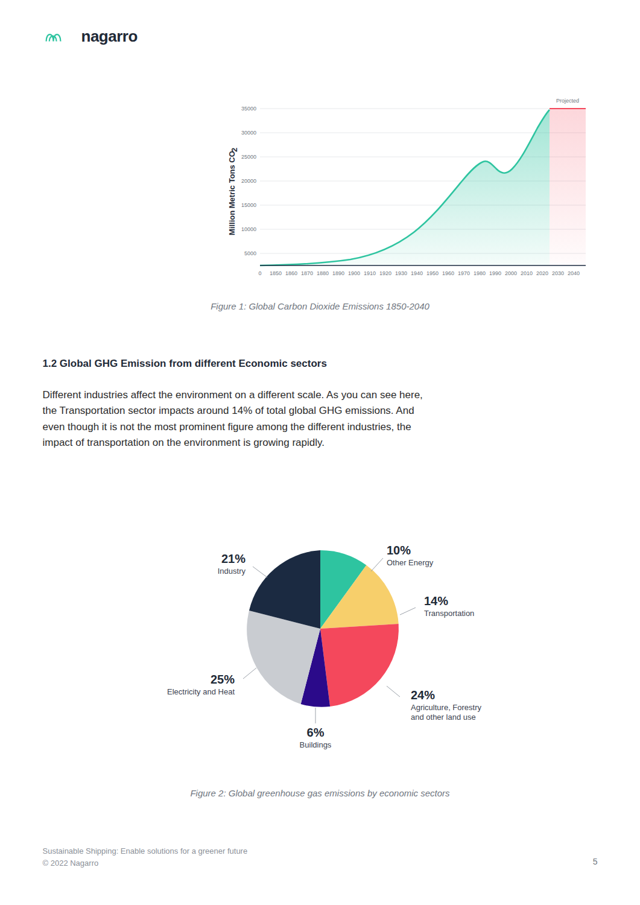nagarro
Million Metric Tons CO 2 35000 30000 25000 20000 15000 10000 5000 Projected 0 1850 1860 1870 1880 1890 1900 1910 1920 1930 1940 1950 1960 1970 1980 1990 2000 2010 2020 2030 2040
Figure 1: Global Carbon Dioxide Emissions 1850-2040
1.2 Global GHG Emission from different Economic sectors
Different industries affect the environment on a different scale. As you can see here, the Transportation sector impacts around 14% of total global GHG emissions. And even though it is not the most prominent figure among the different industries, the impact of transportation on the environment is growing rapidly.
10% Other Energy 14% Transportation 24% Agriculture, Forestry and other land use 6% Buildings 25% Electricity and Heat 21% Industry
Figure 2: Global greenhouse gas emissions by economic sectors
Sustainable Shipping: Enable solutions for a greener future
© 2022 Nagarro
5